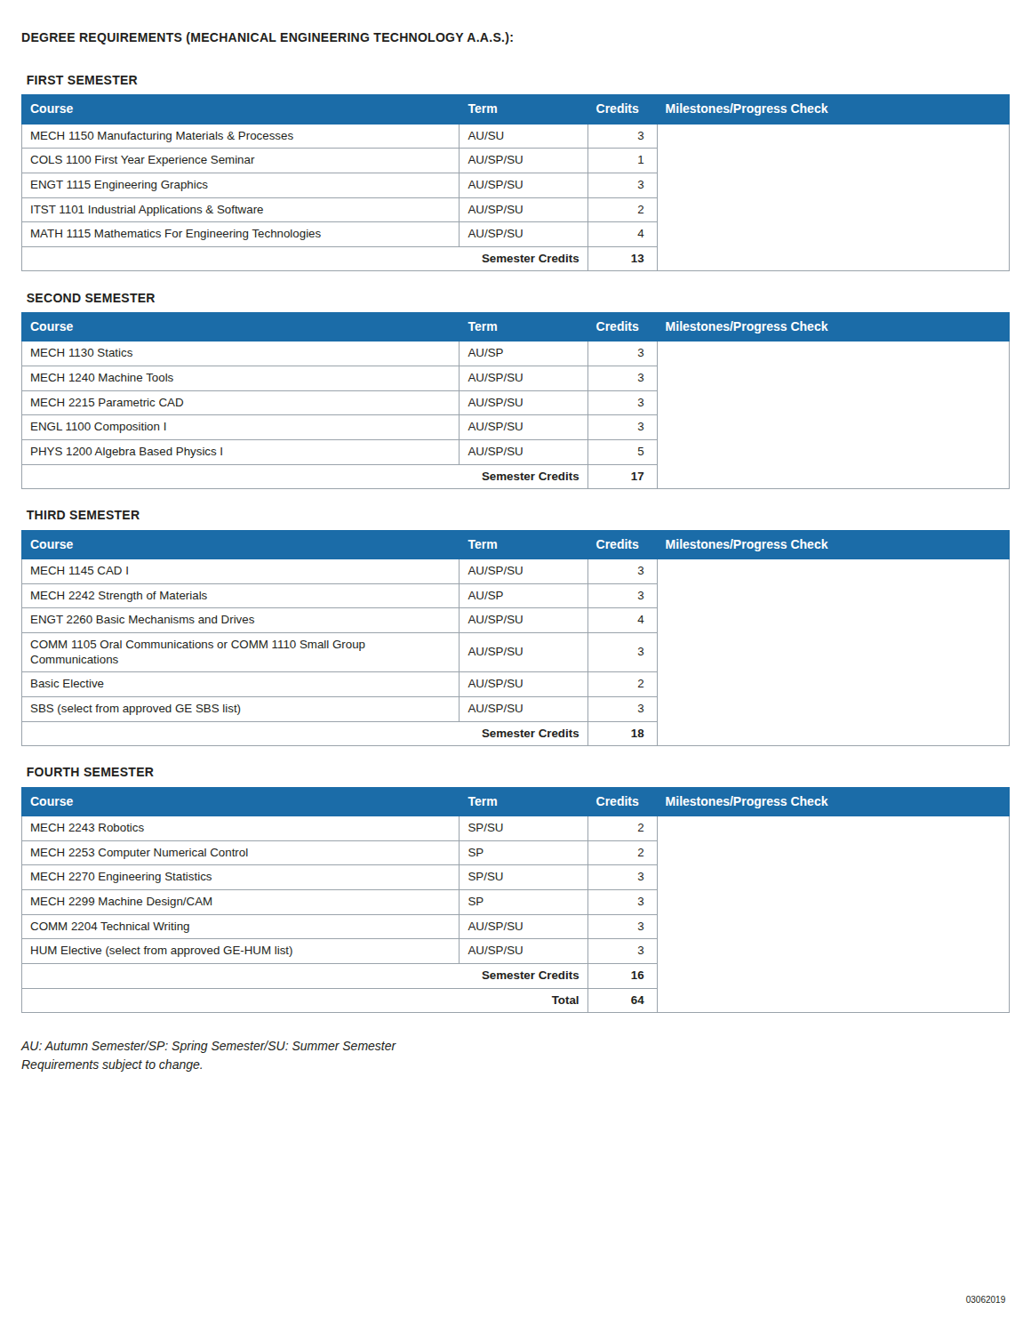Degree Requirements (Mechanical Engineering Technology A.A.S.):
First Semester
| Course | Term | Credits | Milestones/Progress Check |
| --- | --- | --- | --- |
| MECH 1150 Manufacturing Materials & Processes | AU/SU | 3 | |
| COLS 1100 First Year Experience Seminar | AU/SP/SU | 1 |
| ENGT 1115 Engineering Graphics | AU/SP/SU | 3 |
| ITST 1101 Industrial Applications & Software | AU/SP/SU | 2 |
| MATH 1115 Mathematics For Engineering Technologies | AU/SP/SU | 4 |
| Semester Credits | 13 |
Second Semester
| Course | Term | Credits | Milestones/Progress Check |
| --- | --- | --- | --- |
| MECH 1130 Statics | AU/SP | 3 | |
| MECH 1240 Machine Tools | AU/SP/SU | 3 |
| MECH 2215 Parametric CAD | AU/SP/SU | 3 |
| ENGL 1100 Composition I | AU/SP/SU | 3 |
| PHYS 1200 Algebra Based Physics I | AU/SP/SU | 5 |
| Semester Credits | 17 |
Third Semester
| Course | Term | Credits | Milestones/Progress Check |
| --- | --- | --- | --- |
| MECH 1145 CAD I | AU/SP/SU | 3 | |
| MECH 2242 Strength of Materials | AU/SP | 3 |
| ENGT 2260 Basic Mechanisms and Drives | AU/SP/SU | 4 |
| COMM 1105 Oral Communications or COMM 1110 Small Group Communications | AU/SP/SU | 3 |
| Basic Elective | AU/SP/SU | 2 |
| SBS (select from approved GE SBS list) | AU/SP/SU | 3 |
| Semester Credits | 18 |
Fourth Semester
| Course | Term | Credits | Milestones/Progress Check |
| --- | --- | --- | --- |
| MECH 2243 Robotics | SP/SU | 2 | |
| MECH 2253 Computer Numerical Control | SP | 2 |
| MECH 2270 Engineering Statistics | SP/SU | 3 |
| MECH 2299 Machine Design/CAM | SP | 3 |
| COMM 2204 Technical Writing | AU/SP/SU | 3 |
| HUM Elective (select from approved GE-HUM list) | AU/SP/SU | 3 |
| Semester Credits | 16 |
| Total | 64 |
AU: Autumn Semester/SP: Spring Semester/SU: Summer Semester
Requirements subject to change.
03062019